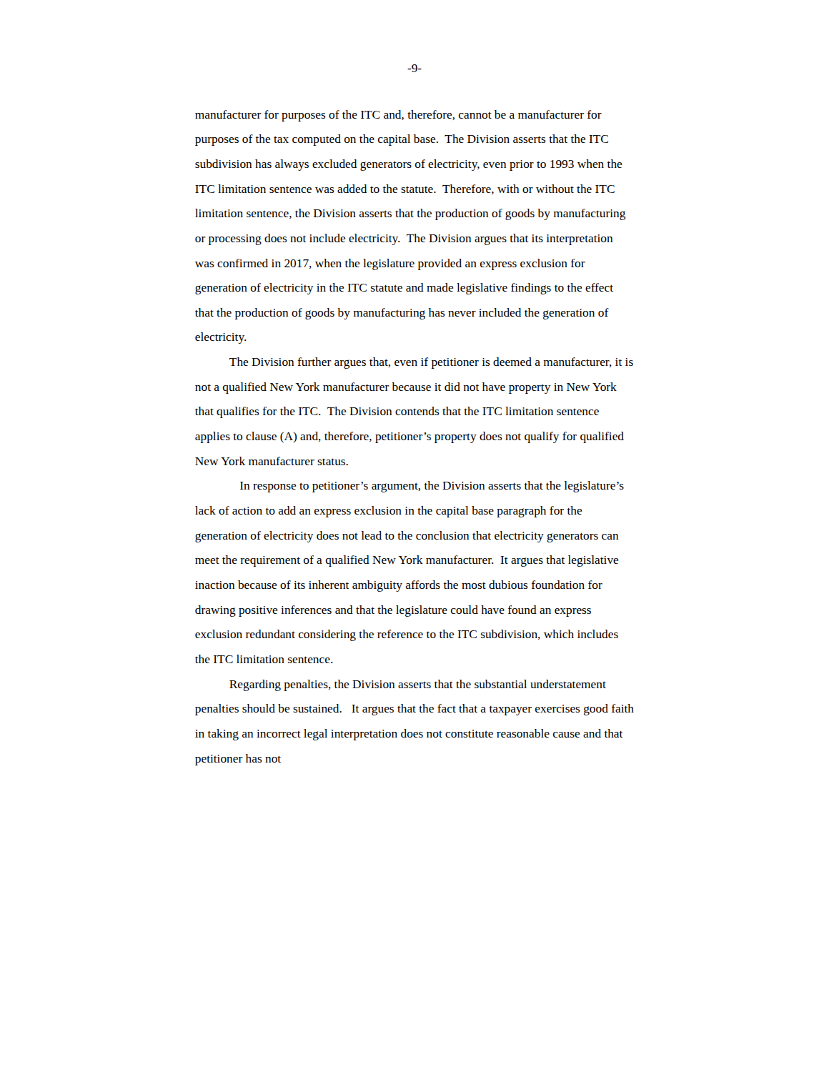-9-
manufacturer for purposes of the ITC and, therefore, cannot be a manufacturer for purposes of the tax computed on the capital base. The Division asserts that the ITC subdivision has always excluded generators of electricity, even prior to 1993 when the ITC limitation sentence was added to the statute. Therefore, with or without the ITC limitation sentence, the Division asserts that the production of goods by manufacturing or processing does not include electricity. The Division argues that its interpretation was confirmed in 2017, when the legislature provided an express exclusion for generation of electricity in the ITC statute and made legislative findings to the effect that the production of goods by manufacturing has never included the generation of electricity.
The Division further argues that, even if petitioner is deemed a manufacturer, it is not a qualified New York manufacturer because it did not have property in New York that qualifies for the ITC. The Division contends that the ITC limitation sentence applies to clause (A) and, therefore, petitioner’s property does not qualify for qualified New York manufacturer status.
In response to petitioner’s argument, the Division asserts that the legislature’s lack of action to add an express exclusion in the capital base paragraph for the generation of electricity does not lead to the conclusion that electricity generators can meet the requirement of a qualified New York manufacturer. It argues that legislative inaction because of its inherent ambiguity affords the most dubious foundation for drawing positive inferences and that the legislature could have found an express exclusion redundant considering the reference to the ITC subdivision, which includes the ITC limitation sentence.
Regarding penalties, the Division asserts that the substantial understatement penalties should be sustained. It argues that the fact that a taxpayer exercises good faith in taking an incorrect legal interpretation does not constitute reasonable cause and that petitioner has not